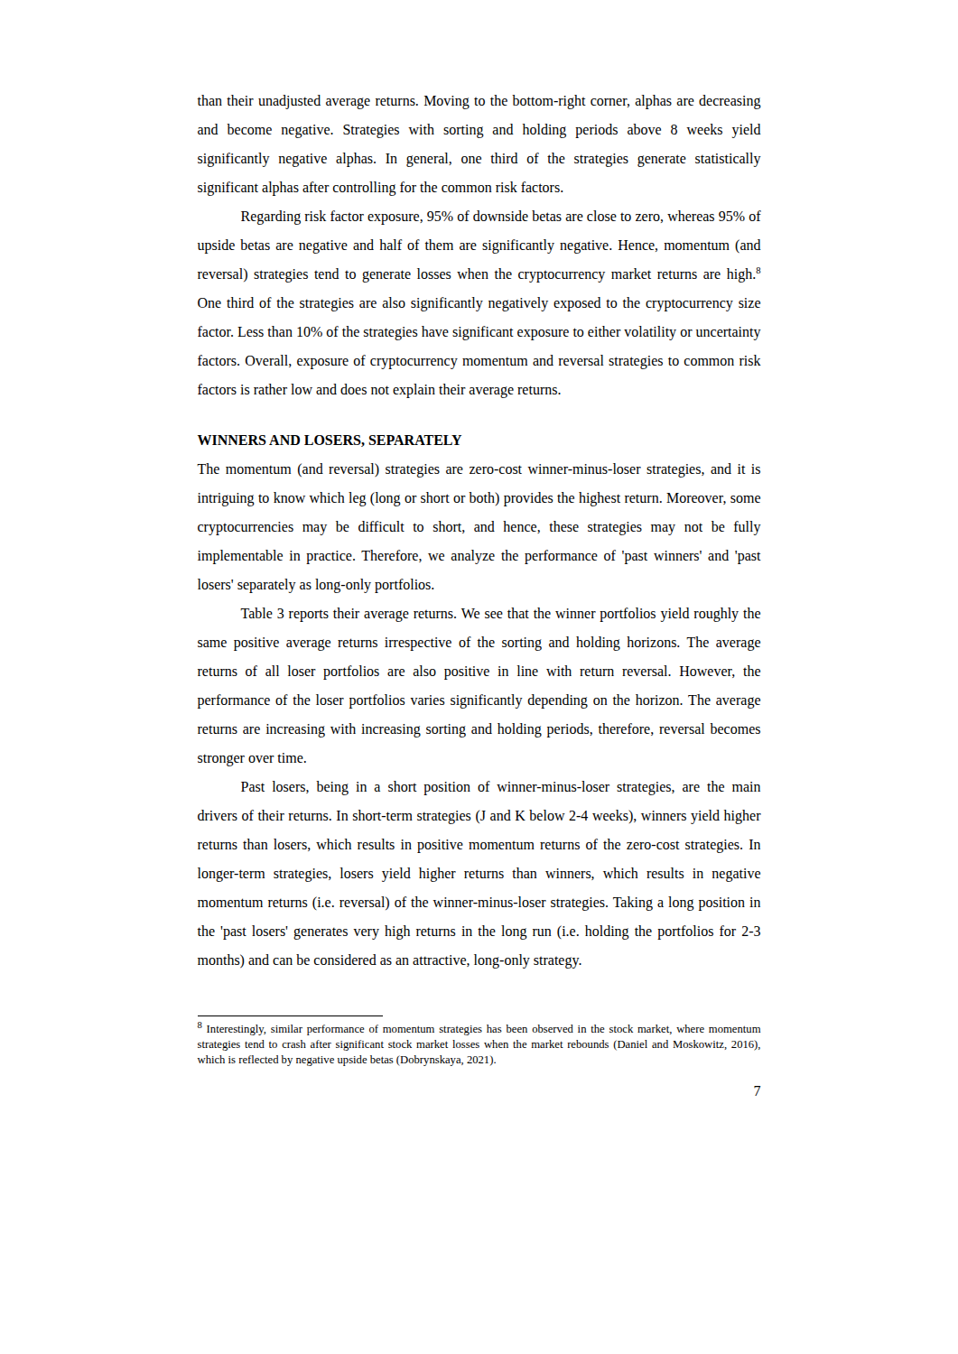than their unadjusted average returns. Moving to the bottom-right corner, alphas are decreasing and become negative. Strategies with sorting and holding periods above 8 weeks yield significantly negative alphas. In general, one third of the strategies generate statistically significant alphas after controlling for the common risk factors.
Regarding risk factor exposure, 95% of downside betas are close to zero, whereas 95% of upside betas are negative and half of them are significantly negative. Hence, momentum (and reversal) strategies tend to generate losses when the cryptocurrency market returns are high.8 One third of the strategies are also significantly negatively exposed to the cryptocurrency size factor. Less than 10% of the strategies have significant exposure to either volatility or uncertainty factors. Overall, exposure of cryptocurrency momentum and reversal strategies to common risk factors is rather low and does not explain their average returns.
Winners and Losers, Separately
The momentum (and reversal) strategies are zero-cost winner-minus-loser strategies, and it is intriguing to know which leg (long or short or both) provides the highest return. Moreover, some cryptocurrencies may be difficult to short, and hence, these strategies may not be fully implementable in practice. Therefore, we analyze the performance of 'past winners' and 'past losers' separately as long-only portfolios.
Table 3 reports their average returns. We see that the winner portfolios yield roughly the same positive average returns irrespective of the sorting and holding horizons. The average returns of all loser portfolios are also positive in line with return reversal. However, the performance of the loser portfolios varies significantly depending on the horizon. The average returns are increasing with increasing sorting and holding periods, therefore, reversal becomes stronger over time.
Past losers, being in a short position of winner-minus-loser strategies, are the main drivers of their returns. In short-term strategies (J and K below 2-4 weeks), winners yield higher returns than losers, which results in positive momentum returns of the zero-cost strategies. In longer-term strategies, losers yield higher returns than winners, which results in negative momentum returns (i.e. reversal) of the winner-minus-loser strategies. Taking a long position in the 'past losers' generates very high returns in the long run (i.e. holding the portfolios for 2-3 months) and can be considered as an attractive, long-only strategy.
8 Interestingly, similar performance of momentum strategies has been observed in the stock market, where momentum strategies tend to crash after significant stock market losses when the market rebounds (Daniel and Moskowitz, 2016), which is reflected by negative upside betas (Dobrynskaya, 2021).
7